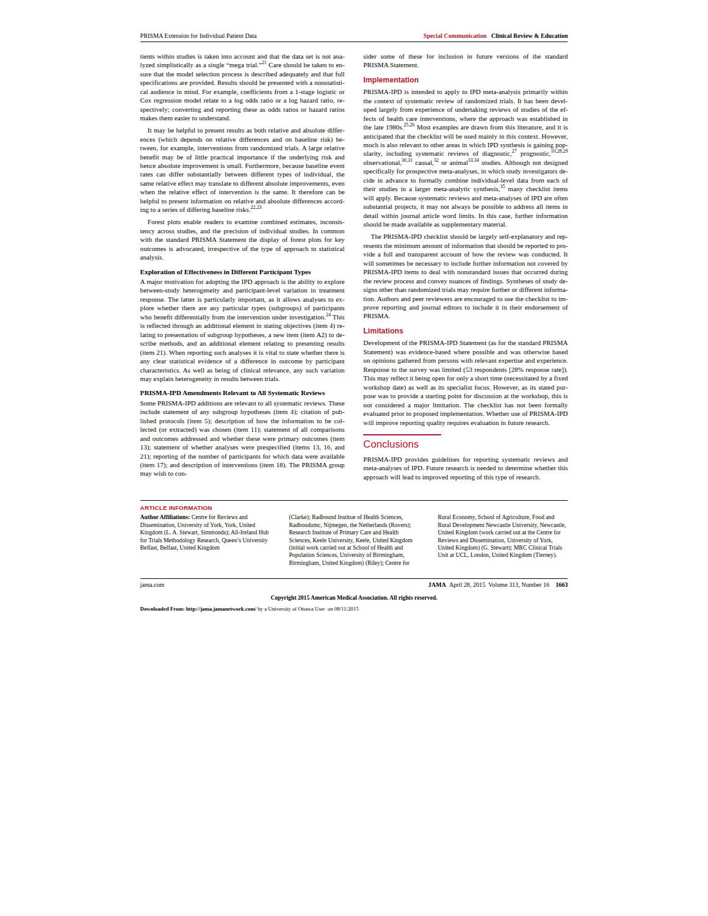PRISMA Extension for Individual Patient Data
Special Communication Clinical Review & Education
tients within studies is taken into account and that the data set is not analyzed simplistically as a single “mega trial.”21 Care should be taken to ensure that the model selection process is described adequately and that full specifications are provided. Results should be presented with a nonstatistical audience in mind. For example, coefficients from a 1-stage logistic or Cox regression model relate to a log odds ratio or a log hazard ratio, respectively; converting and reporting these as odds ratios or hazard ratios makes them easier to understand.
It may be helpful to present results as both relative and absolute differences (which depends on relative differences and on baseline risk) between, for example, interventions from randomized trials. A large relative benefit may be of little practical importance if the underlying risk and hence absolute improvement is small. Furthermore, because baseline event rates can differ substantially between different types of individual, the same relative effect may translate to different absolute improvements, even when the relative effect of intervention is the same. It therefore can be helpful to present information on relative and absolute differences according to a series of differing baseline risks.22,23
Forest plots enable readers to examine combined estimates, inconsistency across studies, and the precision of individual studies. In common with the standard PRISMA Statement the display of forest plots for key outcomes is advocated, irrespective of the type of approach to statistical analysis.
Exploration of Effectiveness in Different Participant Types
A major motivation for adopting the IPD approach is the ability to explore between-study heterogeneity and participant-level variation in treatment response. The latter is particularly important, as it allows analyses to explore whether there are any particular types (subgroups) of participants who benefit differentially from the intervention under investigation.24 This is reflected through an additional element in stating objectives (item 4) relating to presentation of subgroup hypotheses, a new item (item A2) to describe methods, and an additional element relating to presenting results (item 21). When reporting such analyses it is vital to state whether there is any clear statistical evidence of a difference in outcome by participant characteristics. As well as being of clinical relevance, any such variation may explain heterogeneity in results between trials.
PRISMA-IPD Amendments Relevant to All Systematic Reviews
Some PRISMA-IPD additions are relevant to all systematic reviews. These include statement of any subgroup hypotheses (item 4); citation of published protocols (item 5); description of how the information to be collected (or extracted) was chosen (item 11); statement of all comparisons and outcomes addressed and whether these were primary outcomes (item 13); statement of whether analyses were prespecified (items 13, 16, and 21); reporting of the number of participants for which data were available (item 17); and description of interventions (item 18). The PRISMA group may wish to con-
sider some of these for inclusion in future versions of the standard PRISMA Statement.
Implementation
PRISMA-IPD is intended to apply to IPD meta-analysis primarily within the context of systematic review of randomized trials. It has been developed largely from experience of undertaking reviews of studies of the effects of health care interventions, where the approach was established in the late 1980s.25,26 Most examples are drawn from this literature, and it is anticipated that the checklist will be used mainly in this context. However, much is also relevant to other areas in which IPD synthesis is gaining popularity, including systematic reviews of diagnostic,27 prognostic,10,28,29 observational,30,31 causal,32 or animal33,34 studies. Although not designed specifically for prospective meta-analyses, in which study investigators decide in advance to formally combine individual-level data from each of their studies in a larger meta-analytic synthesis,35 many checklist items will apply. Because systematic reviews and meta-analyses of IPD are often substantial projects, it may not always be possible to address all items in detail within journal article word limits. In this case, further information should be made available as supplementary material.
The PRISMA-IPD checklist should be largely self-explanatory and represents the minimum amount of information that should be reported to provide a full and transparent account of how the review was conducted. It will sometimes be necessary to include further information not covered by PRISMA-IPD items to deal with nonstandard issues that occurred during the review process and convey nuances of findings. Syntheses of study designs other than randomized trials may require further or different information. Authors and peer reviewers are encouraged to use the checklist to improve reporting and journal editors to include it in their endorsement of PRISMA.
Limitations
Development of the PRISMA-IPD Statement (as for the standard PRISMA Statement) was evidence-based where possible and was otherwise based on opinions gathered from persons with relevant expertise and experience. Response to the survey was limited (53 respondents [28% response rate]). This may reflect it being open for only a short time (necessitated by a fixed workshop date) as well as its specialist focus. However, as its stated purpose was to provide a starting point for discussion at the workshop, this is not considered a major limitation. The checklist has not been formally evaluated prior to proposed implementation. Whether use of PRISMA-IPD will improve reporting quality requires evaluation in future research.
Conclusions
PRISMA-IPD provides guidelines for reporting systematic reviews and meta-analyses of IPD. Future research is needed to determine whether this approach will lead to improved reporting of this type of research.
ARTICLE INFORMATION
Author Affiliations: Centre for Reviews and Dissemination, University of York, York, United Kingdom (L. A. Stewart, Simmonds); All-Ireland Hub for Trials Methodology Research, Queen’s University Belfast, Belfast, United Kingdom
(Clarke); Radbound Institue of Health Sciences, Radboudumc, Nijmegen, the Netherlands (Rovers); Research Institute of Primary Care and Health Sciences, Keele University, Keele, United Kingdom (initial work carried out at School of Health and Population Sciences, University of Birmingham, Birmingham, United Kingdom) (Riley); Centre for
Rural Economy, School of Agriculture, Food and Rural Development Newcastle University, Newcastle, United Kingdom (work carried out at the Centre for Reviews and Dissemination, University of York, United Kingdom) (G. Stewart); MRC Clinical Trials Unit at UCL, London, United Kingdom (Tierney).
jama.com
JAMA April 28, 2015 Volume 313, Number 16 1663
Copyright 2015 American Medical Association. All rights reserved.
Downloaded From: http://jama.jamanetwork.com/ by a University of Ottawa User on 08/11/2015